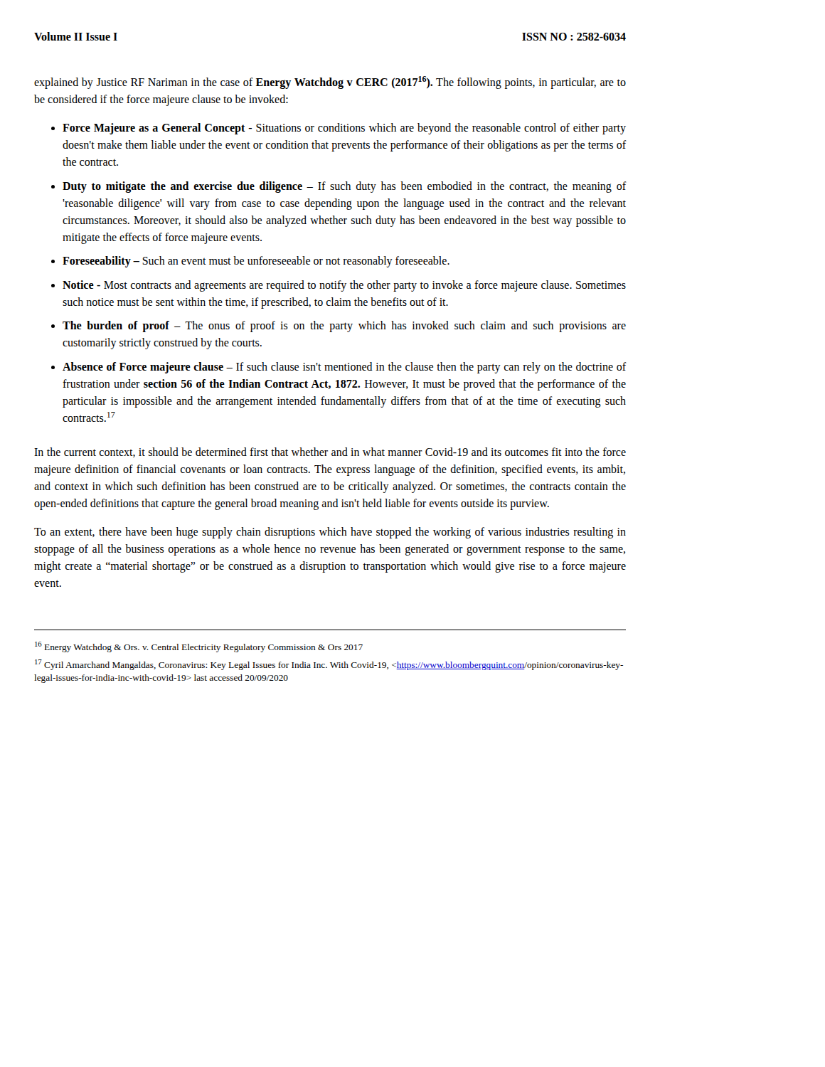Volume II Issue I ISSN NO : 2582-6034
explained by Justice RF Nariman in the case of Energy Watchdog v CERC (201716). The following points, in particular, are to be considered if the force majeure clause to be invoked:
Force Majeure as a General Concept - Situations or conditions which are beyond the reasonable control of either party doesn't make them liable under the event or condition that prevents the performance of their obligations as per the terms of the contract.
Duty to mitigate the and exercise due diligence – If such duty has been embodied in the contract, the meaning of 'reasonable diligence' will vary from case to case depending upon the language used in the contract and the relevant circumstances. Moreover, it should also be analyzed whether such duty has been endeavored in the best way possible to mitigate the effects of force majeure events.
Foreseeability – Such an event must be unforeseeable or not reasonably foreseeable.
Notice - Most contracts and agreements are required to notify the other party to invoke a force majeure clause. Sometimes such notice must be sent within the time, if prescribed, to claim the benefits out of it.
The burden of proof – The onus of proof is on the party which has invoked such claim and such provisions are customarily strictly construed by the courts.
Absence of Force majeure clause – If such clause isn't mentioned in the clause then the party can rely on the doctrine of frustration under section 56 of the Indian Contract Act, 1872. However, It must be proved that the performance of the particular is impossible and the arrangement intended fundamentally differs from that of at the time of executing such contracts.17
In the current context, it should be determined first that whether and in what manner Covid-19 and its outcomes fit into the force majeure definition of financial covenants or loan contracts. The express language of the definition, specified events, its ambit, and context in which such definition has been construed are to be critically analyzed. Or sometimes, the contracts contain the open-ended definitions that capture the general broad meaning and isn't held liable for events outside its purview.
To an extent, there have been huge supply chain disruptions which have stopped the working of various industries resulting in stoppage of all the business operations as a whole hence no revenue has been generated or government response to the same, might create a “material shortage” or be construed as a disruption to transportation which would give rise to a force majeure event.
16 Energy Watchdog & Ors. v. Central Electricity Regulatory Commission & Ors 2017
17 Cyril Amarchand Mangaldas, Coronavirus: Key Legal Issues for India Inc. With Covid-19, <https://www.bloombergquint.com/opinion/coronavirus-key-legal-issues-for-india-inc-with-covid-19> last accessed 20/09/2020